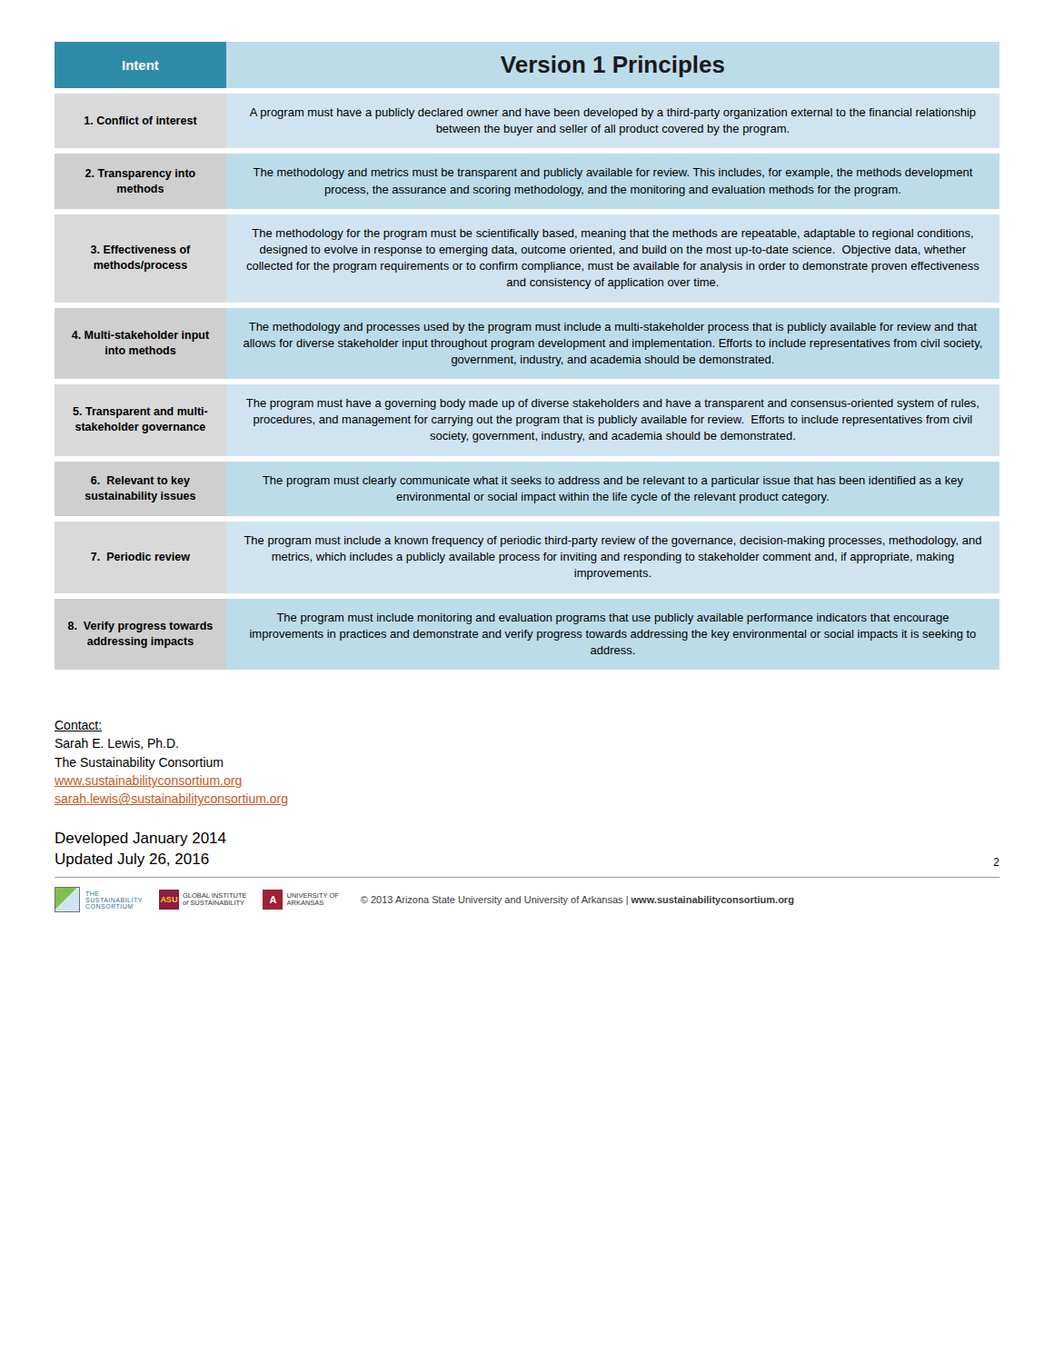| Intent | Version 1 Principles |
| --- | --- |
| 1. Conflict of interest | A program must have a publicly declared owner and have been developed by a third-party organization external to the financial relationship between the buyer and seller of all product covered by the program. |
| 2. Transparency into methods | The methodology and metrics must be transparent and publicly available for review. This includes, for example, the methods development process, the assurance and scoring methodology, and the monitoring and evaluation methods for the program. |
| 3. Effectiveness of methods/process | The methodology for the program must be scientifically based, meaning that the methods are repeatable, adaptable to regional conditions, designed to evolve in response to emerging data, outcome oriented, and build on the most up-to-date science. Objective data, whether collected for the program requirements or to confirm compliance, must be available for analysis in order to demonstrate proven effectiveness and consistency of application over time. |
| 4. Multi-stakeholder input into methods | The methodology and processes used by the program must include a multi-stakeholder process that is publicly available for review and that allows for diverse stakeholder input throughout program development and implementation. Efforts to include representatives from civil society, government, industry, and academia should be demonstrated. |
| 5. Transparent and multi-stakeholder governance | The program must have a governing body made up of diverse stakeholders and have a transparent and consensus-oriented system of rules, procedures, and management for carrying out the program that is publicly available for review. Efforts to include representatives from civil society, government, industry, and academia should be demonstrated. |
| 6. Relevant to key sustainability issues | The program must clearly communicate what it seeks to address and be relevant to a particular issue that has been identified as a key environmental or social impact within the life cycle of the relevant product category. |
| 7. Periodic review | The program must include a known frequency of periodic third-party review of the governance, decision-making processes, methodology, and metrics, which includes a publicly available process for inviting and responding to stakeholder comment and, if appropriate, making improvements. |
| 8. Verify progress towards addressing impacts | The program must include monitoring and evaluation programs that use publicly available performance indicators that encourage improvements in practices and demonstrate and verify progress towards addressing the key environmental or social impacts it is seeking to address. |
Contact:
Sarah E. Lewis, Ph.D.
The Sustainability Consortium
www.sustainabilityconsortium.org
sarah.lewis@sustainabilityconsortium.org
Developed January 2014
Updated July 26, 2016 2
The
Sustainability
Consortium ASU GLOBAL INSTITUTE
of SUSTAINABILITY A UNIVERSITY OF
ARKANSAS © 2013 Arizona State University and University of Arkansas | www.sustainabilityconsortium.org